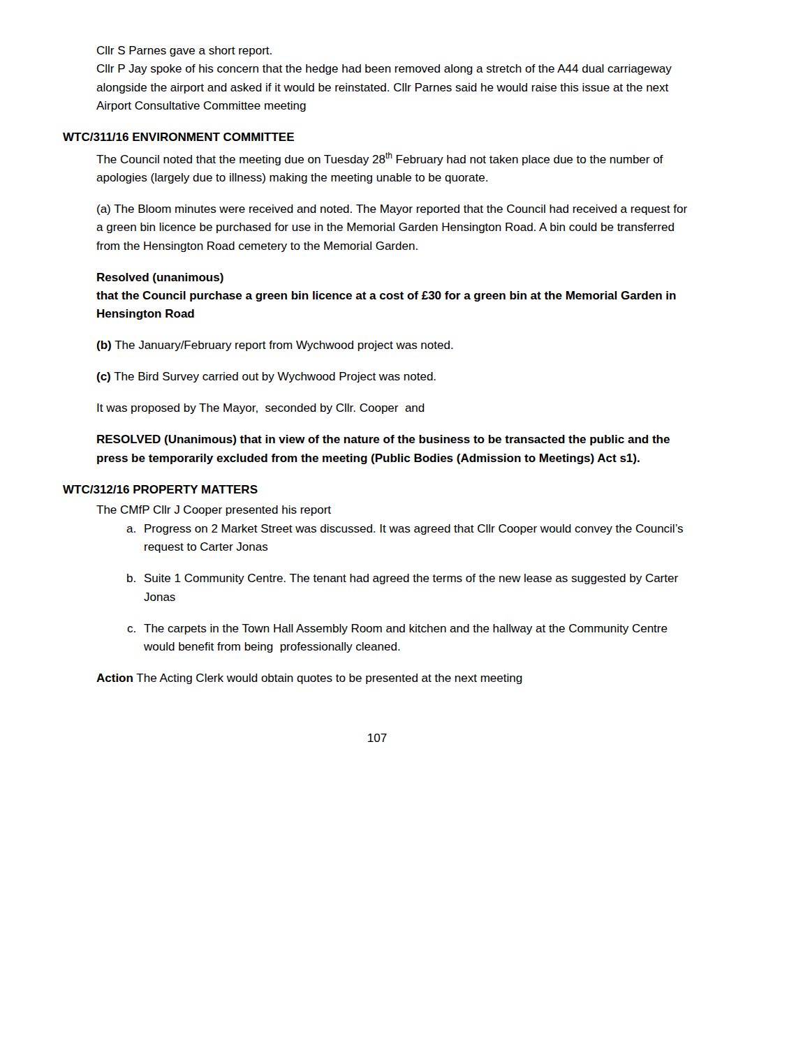Cllr S Parnes gave a short report.
Cllr P Jay spoke of his concern that the hedge had been removed along a stretch of the A44 dual carriageway alongside the airport and asked if it would be reinstated. Cllr Parnes said he would raise this issue at the next Airport Consultative Committee meeting
WTC/311/16 ENVIRONMENT COMMITTEE
The Council noted that the meeting due on Tuesday 28th February had not taken place due to the number of apologies (largely due to illness) making the meeting unable to be quorate.
(a) The Bloom minutes were received and noted. The Mayor reported that the Council had received a request for a green bin licence be purchased for use in the Memorial Garden Hensington Road. A bin could be transferred from the Hensington Road cemetery to the Memorial Garden.
Resolved (unanimous)
that the Council purchase a green bin licence at a cost of £30 for a green bin at the Memorial Garden in Hensington Road
(b) The January/February report from Wychwood project was noted.
(c) The Bird Survey carried out by Wychwood Project was noted.
It was proposed by The Mayor, seconded by Cllr. Cooper and
RESOLVED (Unanimous) that in view of the nature of the business to be transacted the public and the press be temporarily excluded from the meeting (Public Bodies (Admission to Meetings) Act s1).
WTC/312/16 PROPERTY MATTERS
The CMfP Cllr J Cooper presented his report
Progress on 2 Market Street was discussed. It was agreed that Cllr Cooper would convey the Council’s request to Carter Jonas
Suite 1 Community Centre. The tenant had agreed the terms of the new lease as suggested by Carter Jonas
The carpets in the Town Hall Assembly Room and kitchen and the hallway at the Community Centre would benefit from being professionally cleaned.
Action The Acting Clerk would obtain quotes to be presented at the next meeting
107